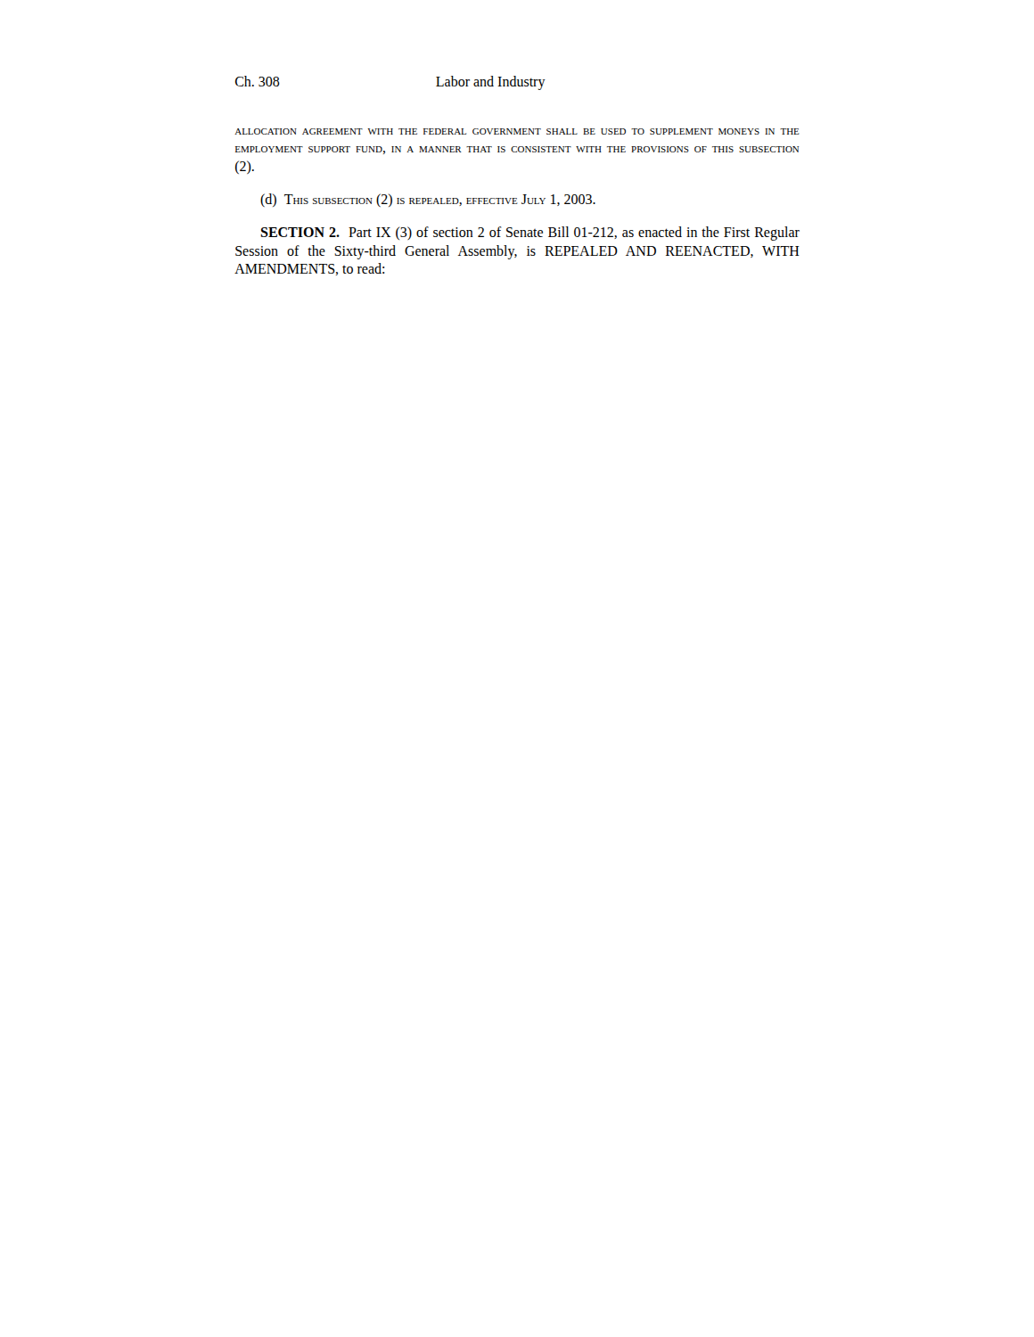Ch. 308
Labor and Industry
allocation agreement with the federal government shall be used to supplement moneys in the employment support fund, in a manner that is consistent with the provisions of this subsection (2).
(d) This subsection (2) is repealed, effective July 1, 2003.
SECTION 2. Part IX (3) of section 2 of Senate Bill 01-212, as enacted in the First Regular Session of the Sixty-third General Assembly, is REPEALED AND REENACTED, WITH AMENDMENTS, to read: